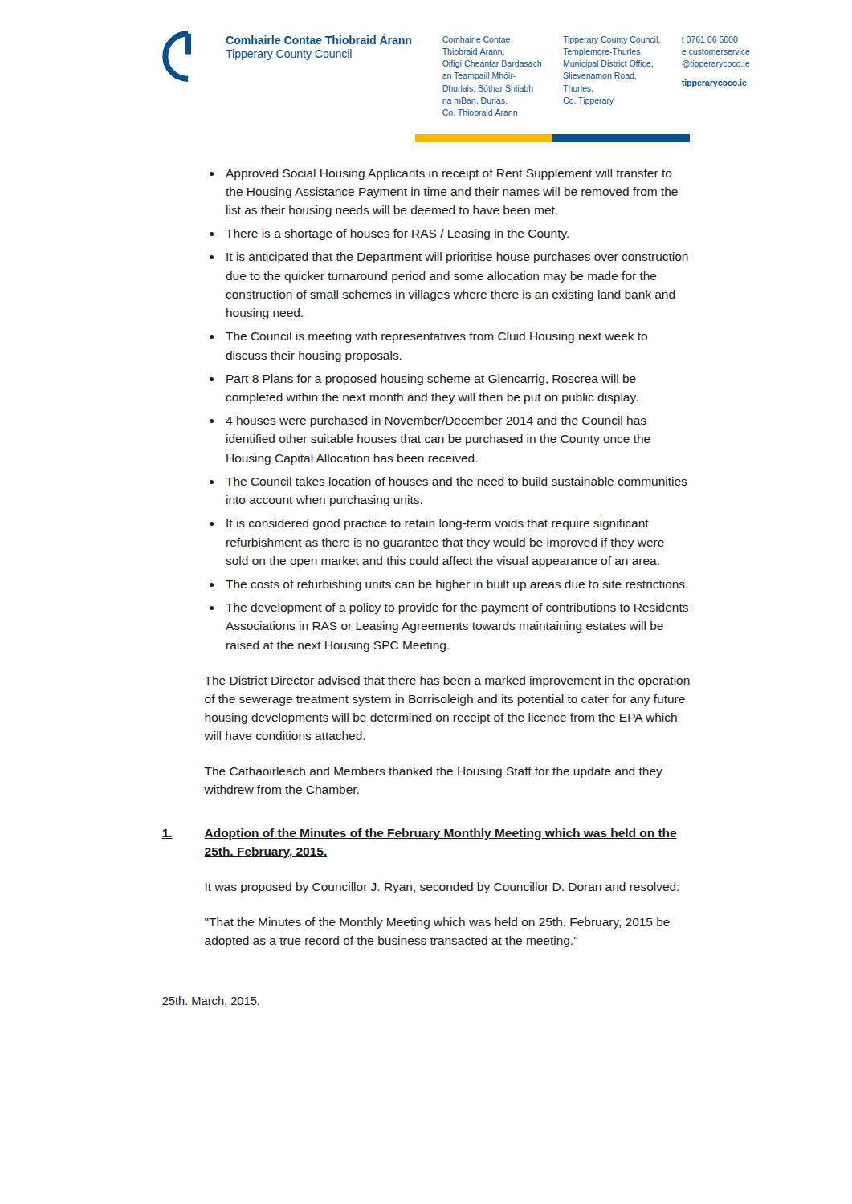Comhairle Contae Thiobraid Árann
Tipperary County Council
Comhairle Contae
Thiobraid Árann,
Oifigí Cheantar Bardasach
an Teampaill Mhóir-
Dhurlais, Bóthar Shliabh
na mBan, Durlas,
Co. Thiobraid Árann
Tipperary County Council,
Templemore-Thurles
Municipal District Office,
Slievenamon Road,
Thurles,
Co. Tipperary
t 0761 06 5000
e customerservice
@tipperarycoco.ie
tipperarycoco.ie
Approved Social Housing Applicants in receipt of Rent Supplement will transfer to the Housing Assistance Payment in time and their names will be removed from the list as their housing needs will be deemed to have been met.
There is a shortage of houses for RAS / Leasing in the County.
It is anticipated that the Department will prioritise house purchases over construction due to the quicker turnaround period and some allocation may be made for the construction of small schemes in villages where there is an existing land bank and housing need.
The Council is meeting with representatives from Cluid Housing next week to discuss their housing proposals.
Part 8 Plans for a proposed housing scheme at Glencarrig, Roscrea will be completed within the next month and they will then be put on public display.
4 houses were purchased in November/December 2014 and the Council has identified other suitable houses that can be purchased in the County once the Housing Capital Allocation has been received.
The Council takes location of houses and the need to build sustainable communities into account when purchasing units.
It is considered good practice to retain long-term voids that require significant refurbishment as there is no guarantee that they would be improved if they were sold on the open market and this could affect the visual appearance of an area.
The costs of refurbishing units can be higher in built up areas due to site restrictions.
The development of a policy to provide for the payment of contributions to Residents Associations in RAS or Leasing Agreements towards maintaining estates will be raised at the next Housing SPC Meeting.
The District Director advised that there has been a marked improvement in the operation of the sewerage treatment system in Borrisoleigh and its potential to cater for any future housing developments will be determined on receipt of the licence from the EPA which will have conditions attached.
The Cathaoirleach and Members thanked the Housing Staff for the update and they withdrew from the Chamber.
1.
Adoption of the Minutes of the February Monthly Meeting which was held on the 25th. February, 2015.
It was proposed by Councillor J. Ryan, seconded by Councillor D. Doran and resolved:
"That the Minutes of the Monthly Meeting which was held on 25th. February, 2015 be adopted as a true record of the business transacted at the meeting."
25th. March, 2015.